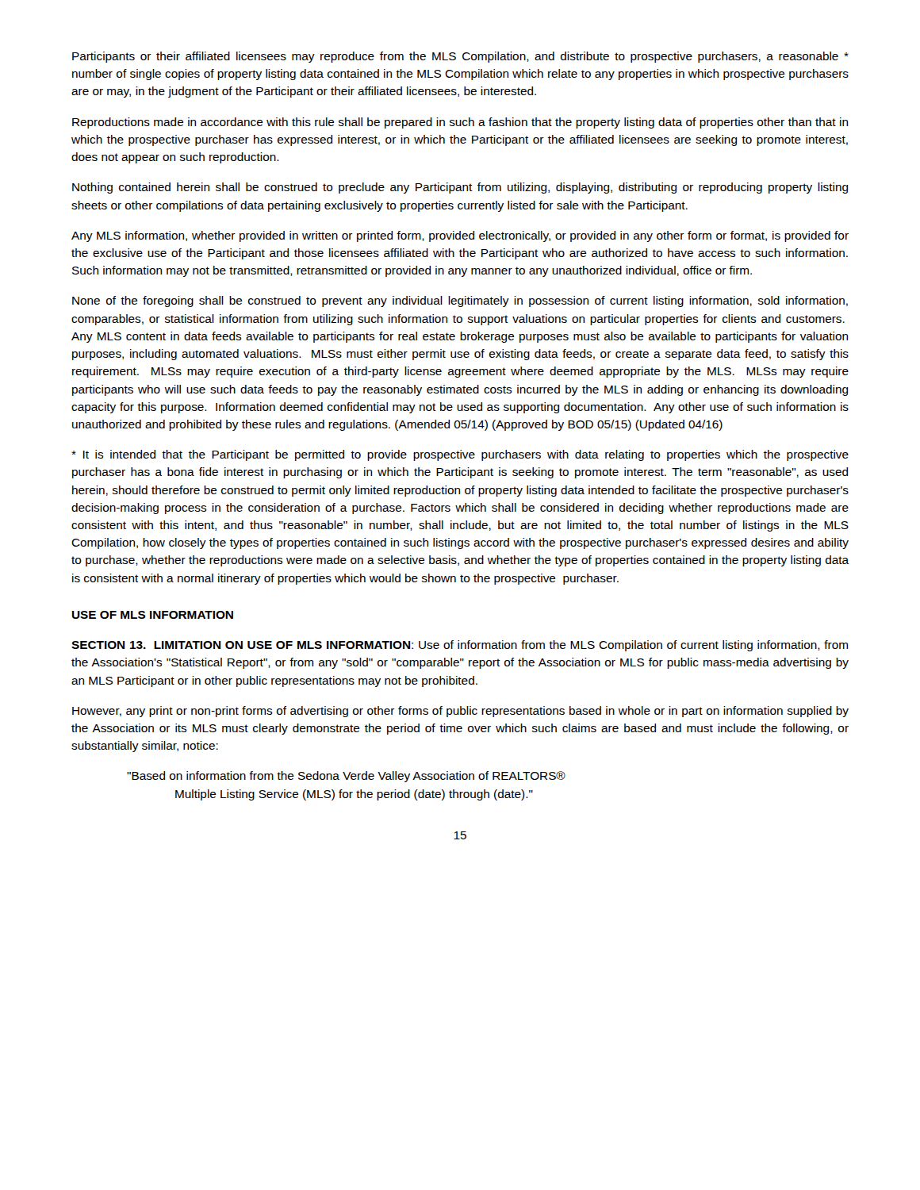Participants or their affiliated licensees may reproduce from the MLS Compilation, and distribute to prospective purchasers, a reasonable * number of single copies of property listing data contained in the MLS Compilation which relate to any properties in which prospective purchasers are or may, in the judgment of the Participant or their affiliated licensees, be interested.
Reproductions made in accordance with this rule shall be prepared in such a fashion that the property listing data of properties other than that in which the prospective purchaser has expressed interest, or in which the Participant or the affiliated licensees are seeking to promote interest, does not appear on such reproduction.
Nothing contained herein shall be construed to preclude any Participant from utilizing, displaying, distributing or reproducing property listing sheets or other compilations of data pertaining exclusively to properties currently listed for sale with the Participant.
Any MLS information, whether provided in written or printed form, provided electronically, or provided in any other form or format, is provided for the exclusive use of the Participant and those licensees affiliated with the Participant who are authorized to have access to such information. Such information may not be transmitted, retransmitted or provided in any manner to any unauthorized individual, office or firm.
None of the foregoing shall be construed to prevent any individual legitimately in possession of current listing information, sold information, comparables, or statistical information from utilizing such information to support valuations on particular properties for clients and customers. Any MLS content in data feeds available to participants for real estate brokerage purposes must also be available to participants for valuation purposes, including automated valuations. MLSs must either permit use of existing data feeds, or create a separate data feed, to satisfy this requirement. MLSs may require execution of a third-party license agreement where deemed appropriate by the MLS. MLSs may require participants who will use such data feeds to pay the reasonably estimated costs incurred by the MLS in adding or enhancing its downloading capacity for this purpose. Information deemed confidential may not be used as supporting documentation. Any other use of such information is unauthorized and prohibited by these rules and regulations. (Amended 05/14) (Approved by BOD 05/15) (Updated 04/16)
* It is intended that the Participant be permitted to provide prospective purchasers with data relating to properties which the prospective purchaser has a bona fide interest in purchasing or in which the Participant is seeking to promote interest. The term "reasonable", as used herein, should therefore be construed to permit only limited reproduction of property listing data intended to facilitate the prospective purchaser's decision-making process in the consideration of a purchase. Factors which shall be considered in deciding whether reproductions made are consistent with this intent, and thus "reasonable" in number, shall include, but are not limited to, the total number of listings in the MLS Compilation, how closely the types of properties contained in such listings accord with the prospective purchaser's expressed desires and ability to purchase, whether the reproductions were made on a selective basis, and whether the type of properties contained in the property listing data is consistent with a normal itinerary of properties which would be shown to the prospective purchaser.
USE OF MLS INFORMATION
SECTION 13. LIMITATION ON USE OF MLS INFORMATION: Use of information from the MLS Compilation of current listing information, from the Association's "Statistical Report", or from any "sold" or "comparable" report of the Association or MLS for public mass-media advertising by an MLS Participant or in other public representations may not be prohibited.
However, any print or non-print forms of advertising or other forms of public representations based in whole or in part on information supplied by the Association or its MLS must clearly demonstrate the period of time over which such claims are based and must include the following, or substantially similar, notice:
"Based on information from the Sedona Verde Valley Association of REALTORS®
Multiple Listing Service (MLS) for the period (date) through (date)."
15